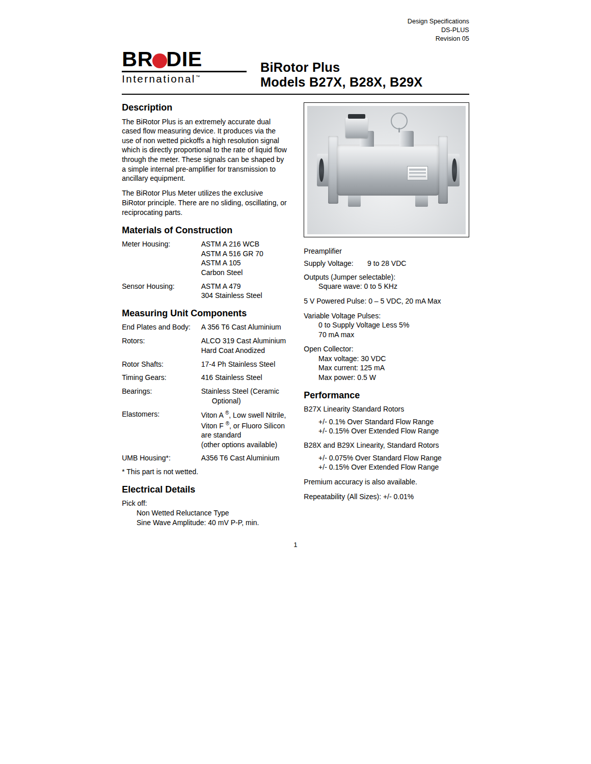Design Specifications
DS-PLUS
Revision 05
BR DIE International™
BiRotor Plus
Models B27X, B28X, B29X
Description
The BiRotor Plus is an extremely accurate dual cased flow measuring device. It produces via the use of non wetted pickoffs a high resolution signal which is directly proportional to the rate of liquid flow through the meter. These signals can be shaped by a simple internal pre-amplifier for transmission to ancillary equipment.
The BiRotor Plus Meter utilizes the exclusive BiRotor principle. There are no sliding, oscillating, or reciprocating parts.
Materials of Construction
Meter Housing:
ASTM A 216 WCB ASTM A 516 GR 70 ASTM A 105 Carbon Steel
Sensor Housing:
ASTM A 479 304 Stainless Steel
Measuring Unit Components
End Plates and Body:
A 356 T6 Cast Aluminium
Rotors:
ALCO 319 Cast Aluminium Hard Coat Anodized
Rotor Shafts:
17-4 Ph Stainless Steel
Timing Gears:
416 Stainless Steel
Bearings:
Stainless Steel (Ceramic Optional)
Elastomers:
Viton A ®, Low swell Nitrile, Viton F ®, or Fluoro Silicon are standard (other options available)
UMB Housing*:
A356 T6 Cast Aluminium
* This part is not wetted.
Electrical Details
Pick off: Non Wetted Reluctance Type Sine Wave Amplitude: 40 mV P-P, min.
Preamplifier
Supply Voltage:
9 to 28 VDC
Outputs (Jumper selectable): Square wave: 0 to 5 KHz
5 V Powered Pulse: 0 – 5 VDC, 20 mA Max
Variable Voltage Pulses: 0 to Supply Voltage Less 5% 70 mA max
Open Collector: Max voltage: 30 VDC Max current: 125 mA Max power: 0.5 W
Performance
B27X Linearity Standard Rotors
+/- 0.1% Over Standard Flow Range +/- 0.15% Over Extended Flow Range
B28X and B29X Linearity, Standard Rotors
+/- 0.075% Over Standard Flow Range +/- 0.15% Over Extended Flow Range
Premium accuracy is also available.
Repeatability (All Sizes): +/- 0.01%
1